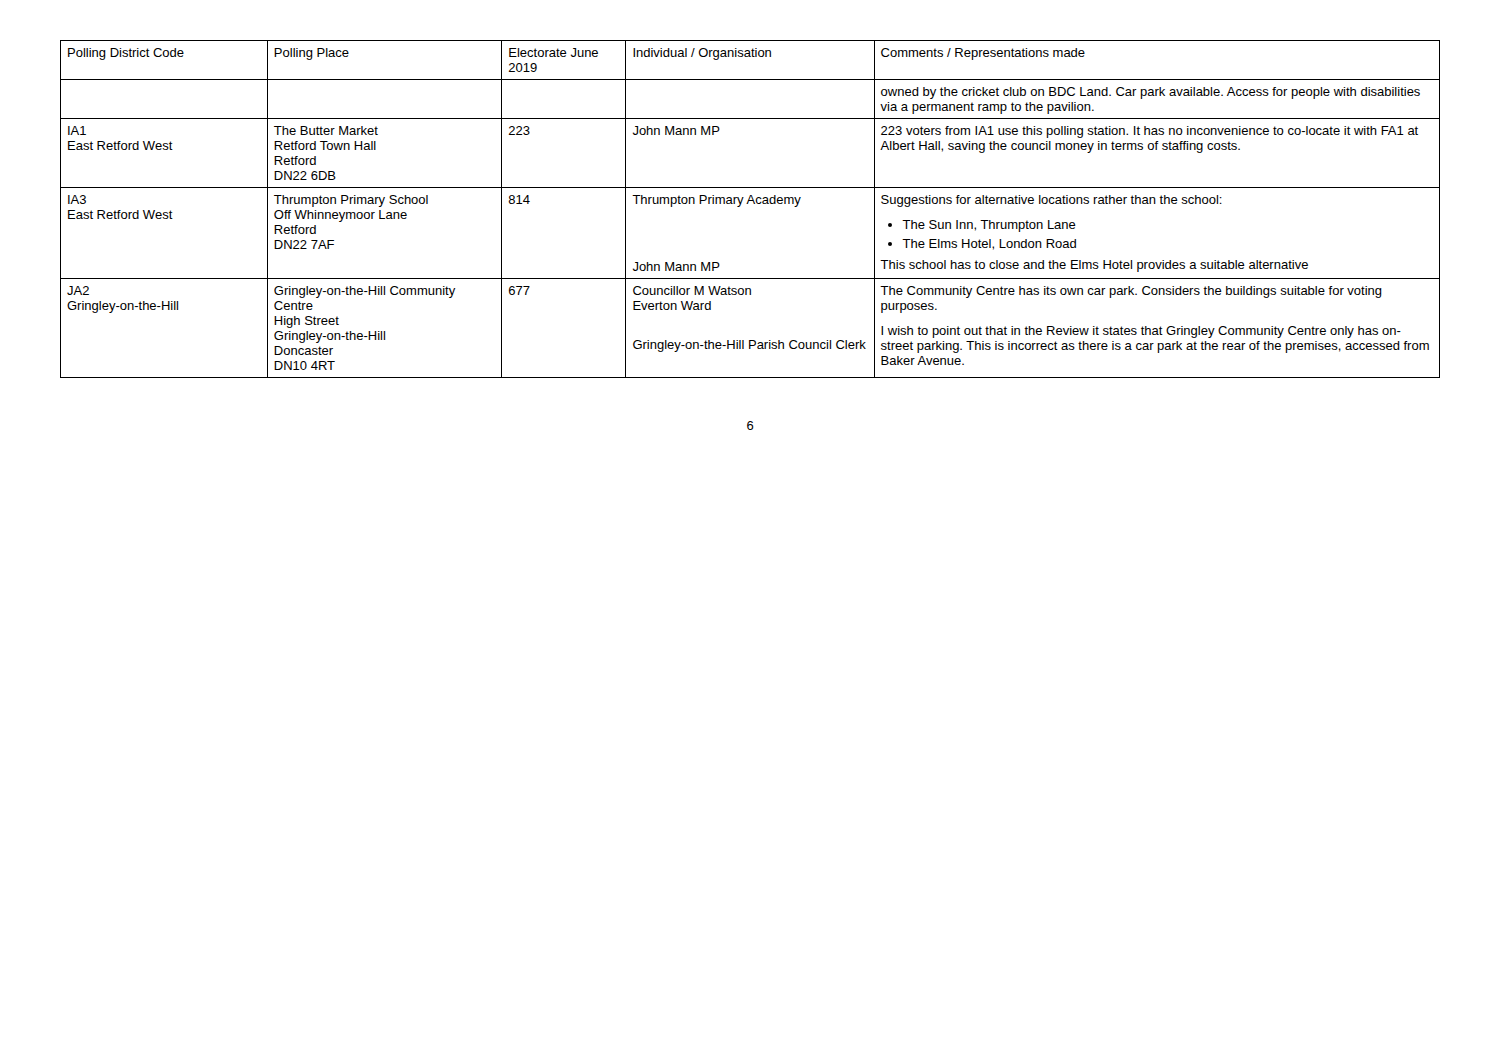| Polling District Code | Polling Place | Electorate June 2019 | Individual / Organisation | Comments / Representations made |
| --- | --- | --- | --- | --- |
| | | | | owned by the cricket club on BDC Land. Car park available. Access for people with disabilities via a permanent ramp to the pavilion. |
| IA1 East Retford West | The Butter Market Retford Town Hall Retford DN22 6DB | 223 | John Mann MP | 223 voters from IA1 use this polling station. It has no inconvenience to co-locate it with FA1 at Albert Hall, saving the council money in terms of staffing costs. |
| IA3 East Retford West | Thrumpton Primary School Off Whinneymoor Lane Retford DN22 7AF | 814 | Thrumpton Primary Academy John Mann MP | Suggestions for alternative locations rather than the school: The Sun Inn, Thrumpton Lane The Elms Hotel, London Road This school has to close and the Elms Hotel provides a suitable alternative |
| JA2 Gringley-on-the-Hill | Gringley-on-the-Hill Community Centre High Street Gringley-on-the-Hill Doncaster DN10 4RT | 677 | Councillor M Watson Everton Ward Gringley-on-the-Hill Parish Council Clerk | The Community Centre has its own car park. Considers the buildings suitable for voting purposes. I wish to point out that in the Review it states that Gringley Community Centre only has on-street parking. This is incorrect as there is a car park at the rear of the premises, accessed from Baker Avenue. |
6